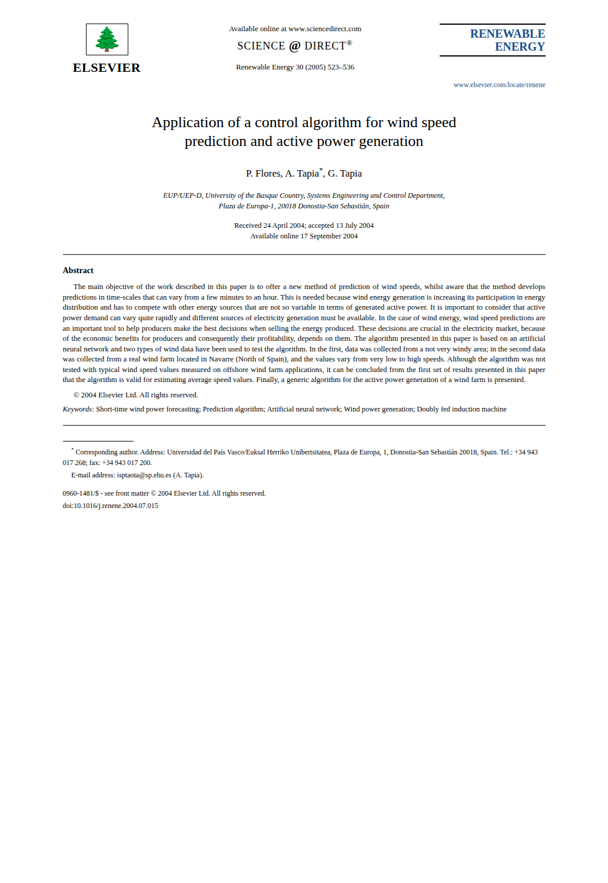🌲
ELSEVIER
Available online at www.sciencedirect.com
SCIENCE @ DIRECT®
Renewable Energy 30 (2005) 523–536
RENEWABLE
ENERGY
www.elsevier.com/locate/renene
Application of a control algorithm for wind speed
prediction and active power generation
P. Flores, A. Tapia*, G. Tapia
EUP/UEP-D, University of the Basque Country, Systems Engineering and Control Department,
Plaza de Europa-1, 20018 Donostia-San Sebastián, Spain
Received 24 April 2004; accepted 13 July 2004
Available online 17 September 2004
Abstract
The main objective of the work described in this paper is to offer a new method of prediction of wind speeds, whilst aware that the method develops predictions in time-scales that can vary from a few minutes to an hour. This is needed because wind energy generation is increasing its participation in energy distribution and has to compete with other energy sources that are not so variable in terms of generated active power. It is important to consider that active power demand can vary quite rapidly and different sources of electricity generation must be available. In the case of wind energy, wind speed predictions are an important tool to help producers make the best decisions when selling the energy produced. These decisions are crucial in the electricity market, because of the economic benefits for producers and consequently their profitability, depends on them. The algorithm presented in this paper is based on an artificial neural network and two types of wind data have been used to test the algorithm. In the first, data was collected from a not very windy area; in the second data was collected from a real wind farm located in Navarre (North of Spain), and the values vary from very low to high speeds. Although the algorithm was not tested with typical wind speed values measured on offshore wind farm applications, it can be concluded from the first set of results presented in this paper that the algorithm is valid for estimating average speed values. Finally, a generic algorithm for the active power generation of a wind farm is presented.
© 2004 Elsevier Ltd. All rights reserved.
Keywords: Short-time wind power forecasting; Prediction algorithm; Artificial neural network; Wind power generation; Doubly fed induction machine
* Corresponding author. Address: Universidad del País Vasco/Euksal Herriko Unibertsitatea, Plaza de Europa, 1, Donostia-San Sebastián 20018, Spain. Tel.: +34 943 017 268; fax: +34 943 017 200.
E-mail address: isptaota@sp.ehu.es (A. Tapia).
0960-1481/$ - see front matter © 2004 Elsevier Ltd. All rights reserved.
doi:10.1016/j.renene.2004.07.015